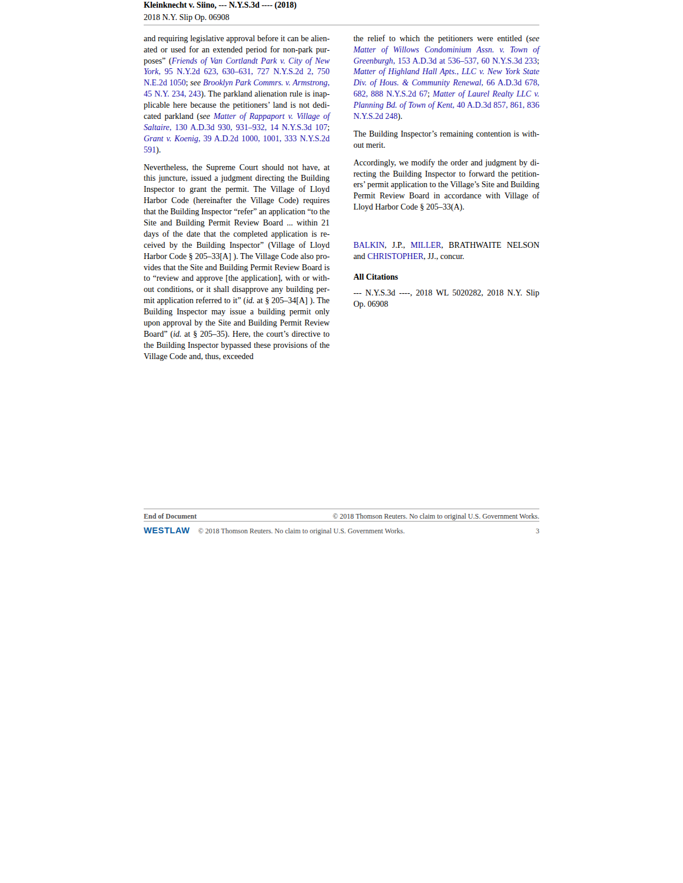Kleinknecht v. Siino, --- N.Y.S.3d ---- (2018)
2018 N.Y. Slip Op. 06908
and requiring legislative approval before it can be alienated or used for an extended period for non-park purposes” (Friends of Van Cortlandt Park v. City of New York, 95 N.Y.2d 623, 630–631, 727 N.Y.S.2d 2, 750 N.E.2d 1050; see Brooklyn Park Commrs. v. Armstrong, 45 N.Y. 234, 243). The parkland alienation rule is inapplicable here because the petitioners’ land is not dedicated parkland (see Matter of Rappaport v. Village of Saltaire, 130 A.D.3d 930, 931–932, 14 N.Y.S.3d 107; Grant v. Koenig, 39 A.D.2d 1000, 1001, 333 N.Y.S.2d 591).
Nevertheless, the Supreme Court should not have, at this juncture, issued a judgment directing the Building Inspector to grant the permit. The Village of Lloyd Harbor Code (hereinafter the Village Code) requires that the Building Inspector “refer” an application “to the Site and Building Permit Review Board ... within 21 days of the date that the completed application is received by the Building Inspector” (Village of Lloyd Harbor Code § 205–33[A] ). The Village Code also provides that the Site and Building Permit Review Board is to “review and approve [the application], with or without conditions, or it shall disapprove any building permit application referred to it” (id. at § 205–34[A] ). The Building Inspector may issue a building permit only upon approval by the Site and Building Permit Review Board” (id. at § 205–35). Here, the court’s directive to the Building Inspector bypassed these provisions of the Village Code and, thus, exceeded
the relief to which the petitioners were entitled (see Matter of Willows Condominium Assn. v. Town of Greenburgh, 153 A.D.3d at 536–537, 60 N.Y.S.3d 233; Matter of Highland Hall Apts., LLC v. New York State Div. of Hous. & Community Renewal, 66 A.D.3d 678, 682, 888 N.Y.S.2d 67; Matter of Laurel Realty LLC v. Planning Bd. of Town of Kent, 40 A.D.3d 857, 861, 836 N.Y.S.2d 248).
The Building Inspector’s remaining contention is without merit.
Accordingly, we modify the order and judgment by directing the Building Inspector to forward the petitioners’ permit application to the Village’s Site and Building Permit Review Board in accordance with Village of Lloyd Harbor Code § 205–33(A).
BALKIN, J.P., MILLER, BRATHWAITE NELSON and CHRISTOPHER, JJ., concur.
All Citations
--- N.Y.S.3d ----, 2018 WL 5020282, 2018 N.Y. Slip Op. 06908
End of Document © 2018 Thomson Reuters. No claim to original U.S. Government Works.
WESTLAW © 2018 Thomson Reuters. No claim to original U.S. Government Works. 3